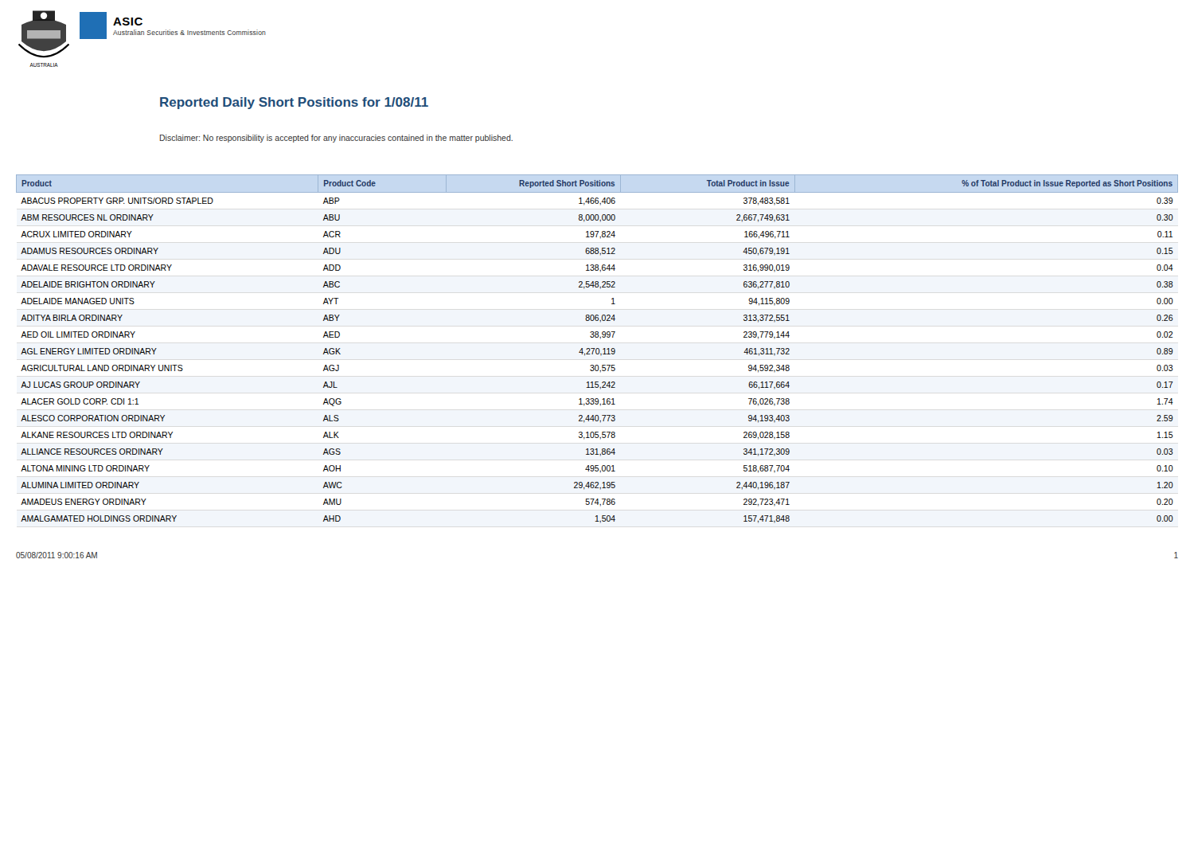AUSTRALIA
ASIC
Australian Securities & Investments Commission
Reported Daily Short Positions for 1/08/11
Disclaimer: No responsibility is accepted for any inaccuracies contained in the matter published.
| Product | Product Code | Reported Short Positions | Total Product in Issue | % of Total Product in Issue Reported as Short Positions |
| --- | --- | --- | --- | --- |
| ABACUS PROPERTY GRP. UNITS/ORD STAPLED | ABP | 1,466,406 | 378,483,581 | 0.39 |
| ABM RESOURCES NL ORDINARY | ABU | 8,000,000 | 2,667,749,631 | 0.30 |
| ACRUX LIMITED ORDINARY | ACR | 197,824 | 166,496,711 | 0.11 |
| ADAMUS RESOURCES ORDINARY | ADU | 688,512 | 450,679,191 | 0.15 |
| ADAVALE RESOURCE LTD ORDINARY | ADD | 138,644 | 316,990,019 | 0.04 |
| ADELAIDE BRIGHTON ORDINARY | ABC | 2,548,252 | 636,277,810 | 0.38 |
| ADELAIDE MANAGED UNITS | AYT | 1 | 94,115,809 | 0.00 |
| ADITYA BIRLA ORDINARY | ABY | 806,024 | 313,372,551 | 0.26 |
| AED OIL LIMITED ORDINARY | AED | 38,997 | 239,779,144 | 0.02 |
| AGL ENERGY LIMITED ORDINARY | AGK | 4,270,119 | 461,311,732 | 0.89 |
| AGRICULTURAL LAND ORDINARY UNITS | AGJ | 30,575 | 94,592,348 | 0.03 |
| AJ LUCAS GROUP ORDINARY | AJL | 115,242 | 66,117,664 | 0.17 |
| ALACER GOLD CORP. CDI 1:1 | AQG | 1,339,161 | 76,026,738 | 1.74 |
| ALESCO CORPORATION ORDINARY | ALS | 2,440,773 | 94,193,403 | 2.59 |
| ALKANE RESOURCES LTD ORDINARY | ALK | 3,105,578 | 269,028,158 | 1.15 |
| ALLIANCE RESOURCES ORDINARY | AGS | 131,864 | 341,172,309 | 0.03 |
| ALTONA MINING LTD ORDINARY | AOH | 495,001 | 518,687,704 | 0.10 |
| ALUMINA LIMITED ORDINARY | AWC | 29,462,195 | 2,440,196,187 | 1.20 |
| AMADEUS ENERGY ORDINARY | AMU | 574,786 | 292,723,471 | 0.20 |
| AMALGAMATED HOLDINGS ORDINARY | AHD | 1,504 | 157,471,848 | 0.00 |
05/08/2011 9:00:16 AM
1